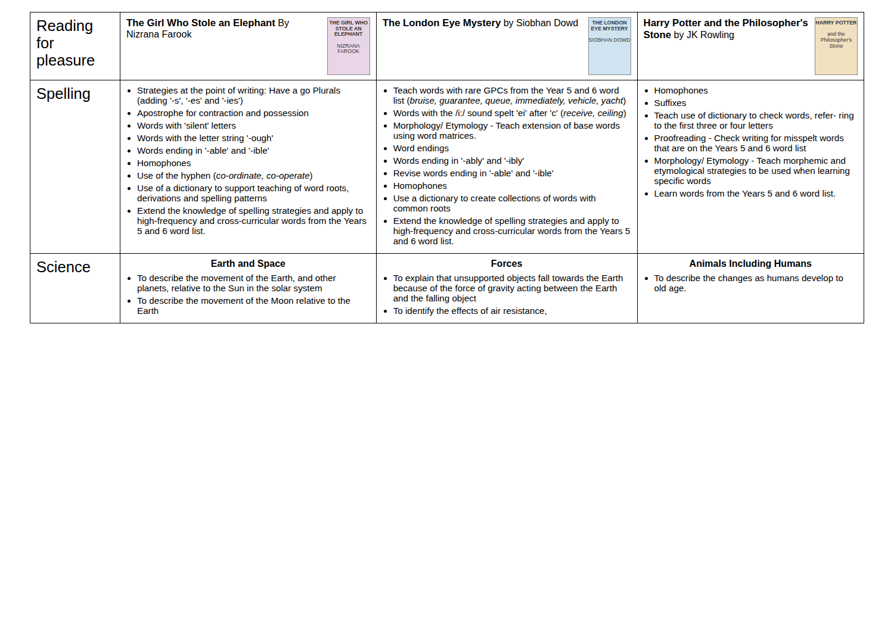| Reading for pleasure | THE GIRL WHO STOLE AN ELEPHANT NIZRANA FAROOK The Girl Who Stole an Elephant By Nizrana Farook | THE LONDON EYE MYSTERY SIOBHAN DOWD The London Eye Mystery by Siobhan Dowd | HARRY POTTER and the Philosopher's Stone Harry Potter and the Philosopher's Stone by JK Rowling |
| Spelling | Strategies at the point of writing: Have a go Plurals (adding '-s', '-es' and '-ies') Apostrophe for contraction and possession Words with 'silent' letters Words with the letter string '-ough' Words ending in '-able' and '-ible' Homophones Use of the hyphen ( co-ordinate, co-operate ) Use of a dictionary to support teaching of word roots, derivations and spelling patterns Extend the knowledge of spelling strategies and apply to high-frequency and cross-curricular words from the Years 5 and 6 word list. | Teach words with rare GPCs from the Year 5 and 6 word list ( bruise, guarantee, queue, immediately, vehicle, yacht ) Words with the /i:/ sound spelt 'ei' after 'c' ( receive, ceiling ) Morphology/ Etymology - Teach extension of base words using word matrices. Word endings Words ending in '-ably' and '-ibly' Revise words ending in '-able' and '-ible' Homophones Use a dictionary to create collections of words with common roots Extend the knowledge of spelling strategies and apply to high-frequency and cross-curricular words from the Years 5 and 6 word list. | Homophones Suffixes Teach use of dictionary to check words, refer- ring to the first three or four letters Proofreading - Check writing for misspelt words that are on the Years 5 and 6 word list Morphology/ Etymology - Teach morphemic and etymological strategies to be used when learning specific words Learn words from the Years 5 and 6 word list. |
| Science | Earth and Space To describe the movement of the Earth, and other planets, relative to the Sun in the solar system To describe the movement of the Moon relative to the Earth | Forces To explain that unsupported objects fall towards the Earth because of the force of gravity acting between the Earth and the falling object To identify the effects of air resistance, | Animals Including Humans To describe the changes as humans develop to old age. |